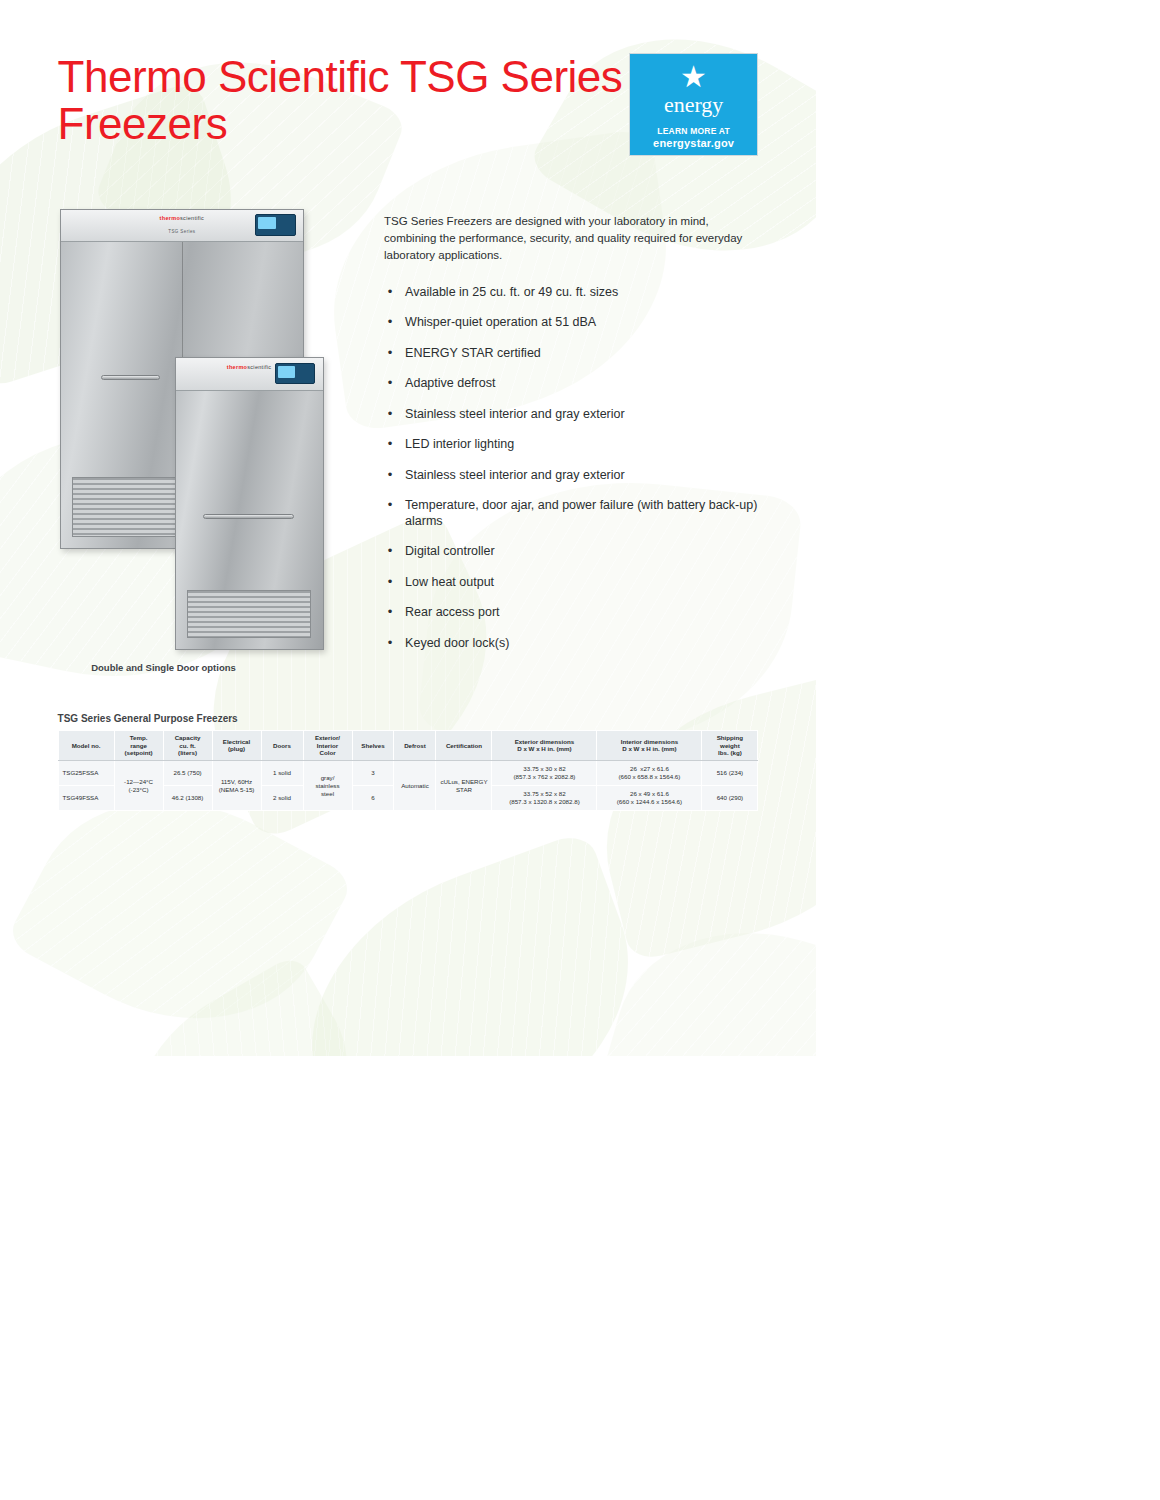Thermo Scientific TSG Series
Freezers
★
energy
LEARN MORE AT energystar.gov
thermoscientific
TSG Series
thermoscientific
Double and Single Door options
TSG Series Freezers are designed with your laboratory in mind, combining the performance, security, and quality required for everyday laboratory applications.
Available in 25 cu. ft. or 49 cu. ft. sizes
Whisper-quiet operation at 51 dBA
ENERGY STAR certified
Adaptive defrost
Stainless steel interior and gray exterior
LED interior lighting
Stainless steel interior and gray exterior
Temperature, door ajar, and power failure (with battery back-up) alarms
Digital controller
Low heat output
Rear access port
Keyed door lock(s)
TSG Series General Purpose Freezers
| Model no. | Temp. range (setpoint) | Capacity cu. ft. (liters) | Electrical (plug) | Doors | Exterior/ Interior Color | Shelves | Defrost | Certification | Exterior dimensions D x W x H in. (mm) | Interior dimensions D x W x H in. (mm) | Shipping weight lbs. (kg) |
| --- | --- | --- | --- | --- | --- | --- | --- | --- | --- | --- | --- |
| TSG25FSSA | -12—24°C (-23°C) | 26.5 (750) | 115V, 60Hz (NEMA 5-15) | 1 solid | gray/ stainless steel | 3 | Automatic | cULus, ENERGY STAR | 33.75 x 30 x 82 (857.3 x 762 x 2082.8) | 26 x27 x 61.6 (660 x 658.8 x 1564.6) | 516 (234) |
| TSG49FSSA | 46.2 (1308) | 2 solid | 6 | 33.75 x 52 x 82 (857.3 x 1320.8 x 2082.8) | 26 x 49 x 61.6 (660 x 1244.6 x 1564.6) | 640 (290) |